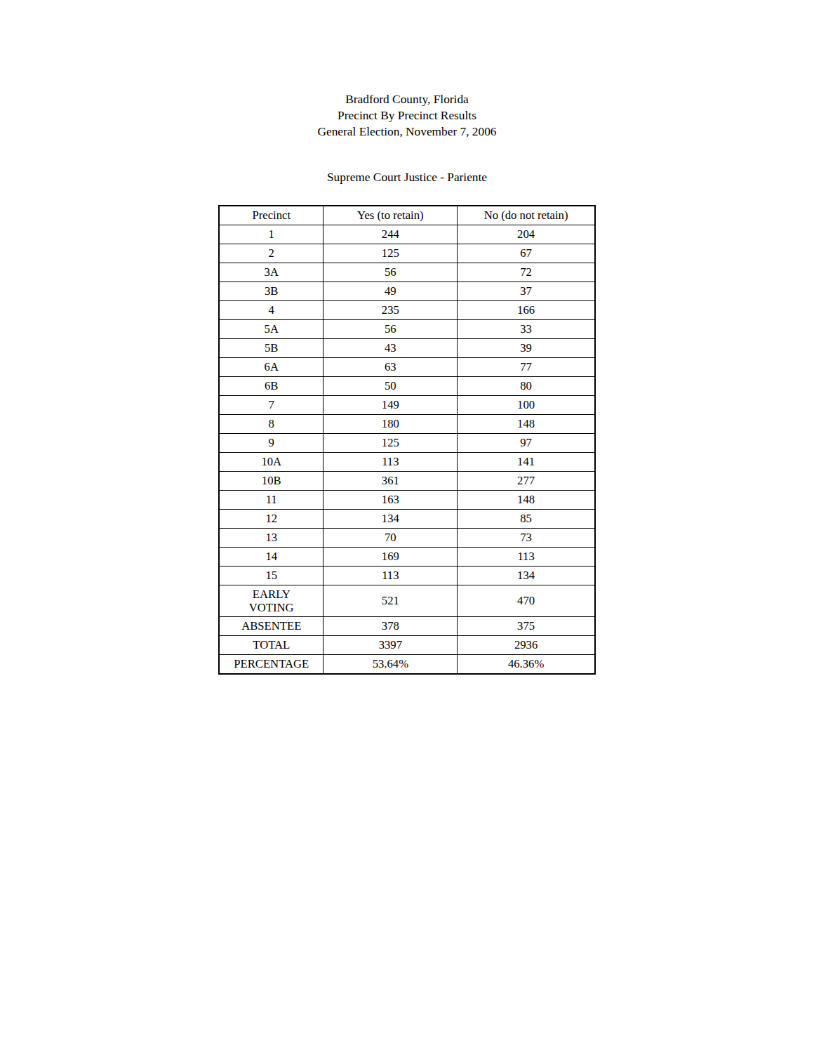Bradford County, Florida
Precinct By Precinct Results
General Election, November 7, 2006
Supreme Court Justice - Pariente
| Precinct | Yes (to retain) | No (do not retain) |
| --- | --- | --- |
| 1 | 244 | 204 |
| 2 | 125 | 67 |
| 3A | 56 | 72 |
| 3B | 49 | 37 |
| 4 | 235 | 166 |
| 5A | 56 | 33 |
| 5B | 43 | 39 |
| 6A | 63 | 77 |
| 6B | 50 | 80 |
| 7 | 149 | 100 |
| 8 | 180 | 148 |
| 9 | 125 | 97 |
| 10A | 113 | 141 |
| 10B | 361 | 277 |
| 11 | 163 | 148 |
| 12 | 134 | 85 |
| 13 | 70 | 73 |
| 14 | 169 | 113 |
| 15 | 113 | 134 |
| EARLY VOTING | 521 | 470 |
| ABSENTEE | 378 | 375 |
| TOTAL | 3397 | 2936 |
| PERCENTAGE | 53.64% | 46.36% |